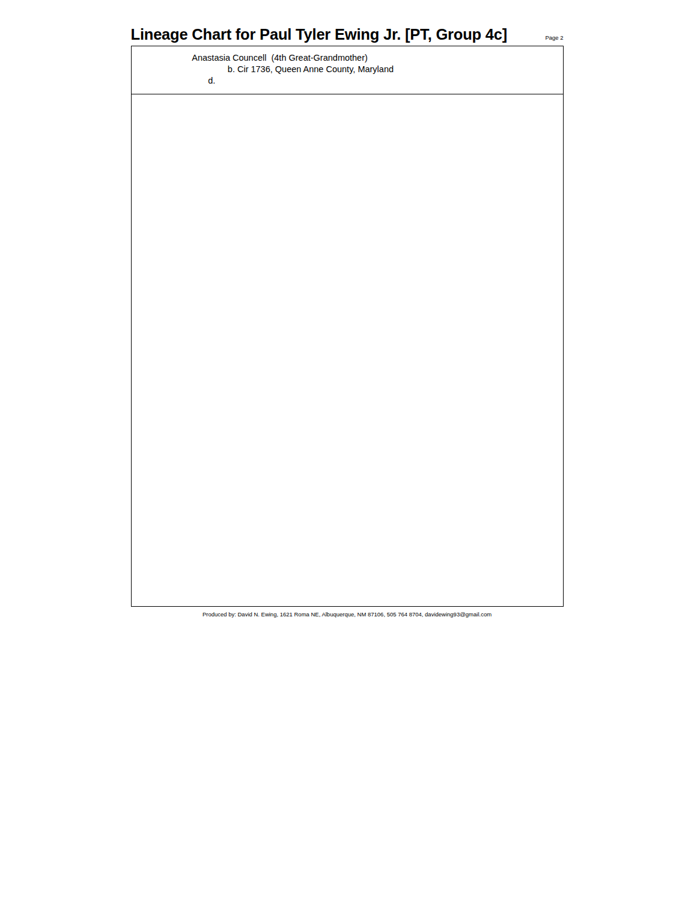Lineage Chart for Paul Tyler Ewing Jr. [PT, Group 4c]
Page 2
Anastasia Councell (4th Great-Grandmother)
b. Cir 1736, Queen Anne County, Maryland
d.
Produced by: David N. Ewing, 1621 Roma NE, Albuquerque, NM 87106, 505 764 8704, davidewing93@gmail.com